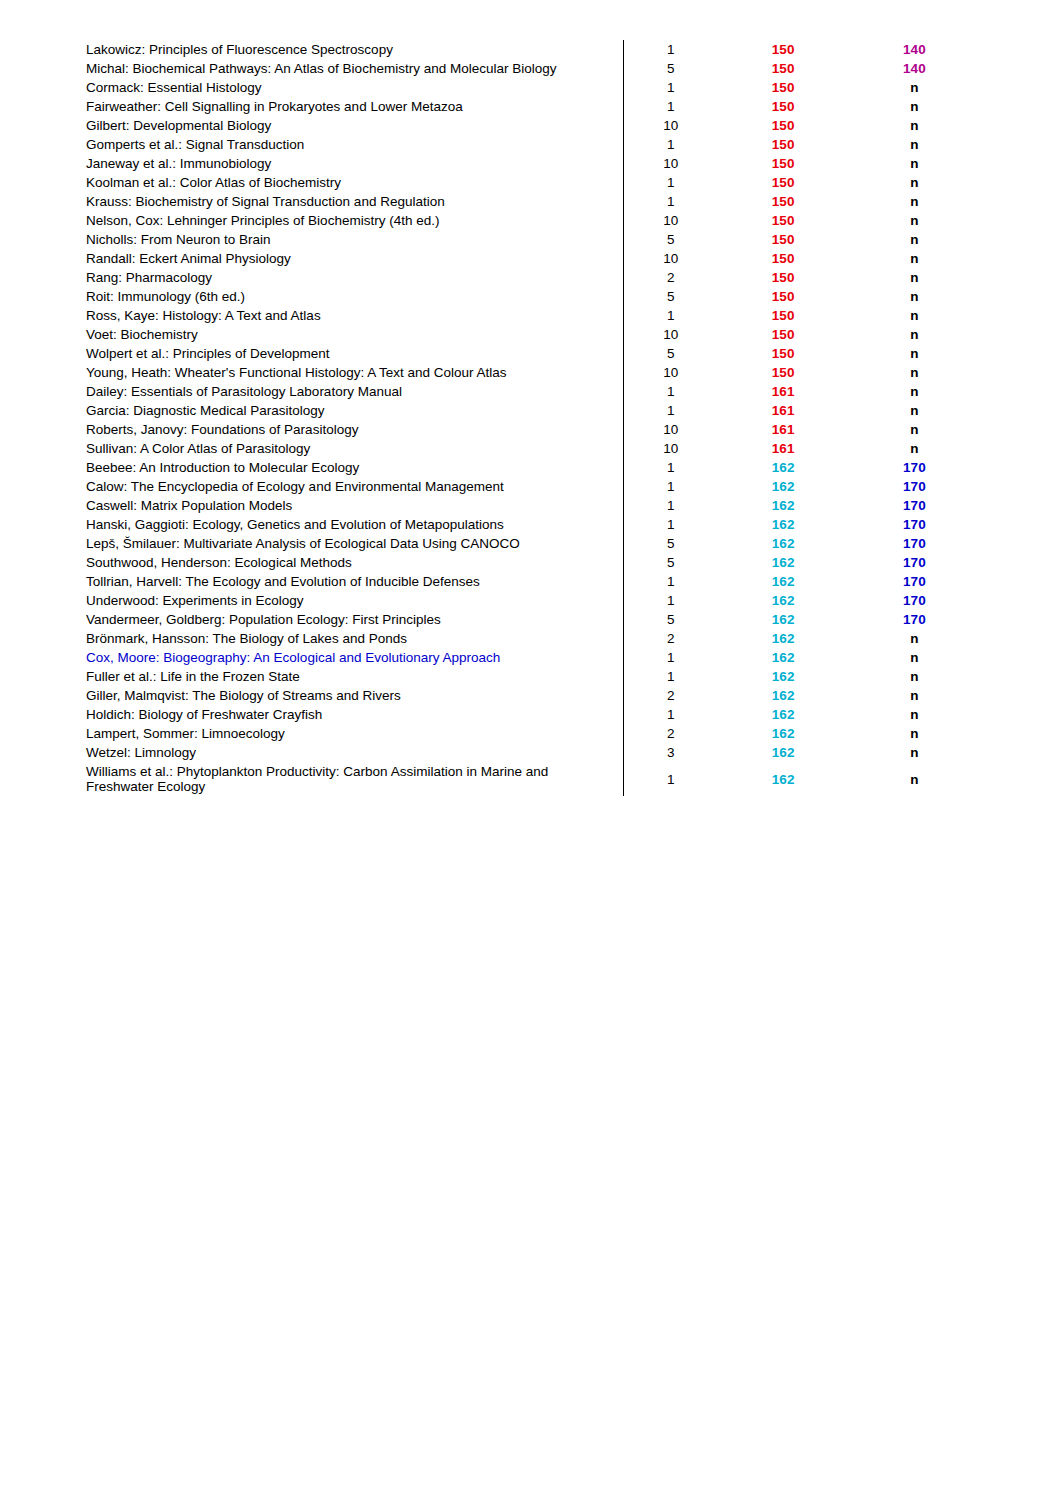| Lakowicz: Principles of Fluorescence Spectroscopy | 1 | 150 | 140 |
| Michal: Biochemical Pathways: An Atlas of Biochemistry and Molecular Biology | 5 | 150 | 140 |
| Cormack: Essential Histology | 1 | 150 | n |
| Fairweather: Cell Signalling in Prokaryotes and Lower Metazoa | 1 | 150 | n |
| Gilbert: Developmental Biology | 10 | 150 | n |
| Gomperts et al.: Signal Transduction | 1 | 150 | n |
| Janeway et al.: Immunobiology | 10 | 150 | n |
| Koolman et al.: Color Atlas of Biochemistry | 1 | 150 | n |
| Krauss: Biochemistry of Signal Transduction and Regulation | 1 | 150 | n |
| Nelson, Cox: Lehninger Principles of Biochemistry (4th ed.) | 10 | 150 | n |
| Nicholls: From Neuron to Brain | 5 | 150 | n |
| Randall: Eckert Animal Physiology | 10 | 150 | n |
| Rang: Pharmacology | 2 | 150 | n |
| Roit: Immunology (6th ed.) | 5 | 150 | n |
| Ross, Kaye: Histology: A Text and Atlas | 1 | 150 | n |
| Voet: Biochemistry | 10 | 150 | n |
| Wolpert et al.: Principles of Development | 5 | 150 | n |
| Young, Heath: Wheater's Functional Histology: A Text and Colour Atlas | 10 | 150 | n |
| Dailey: Essentials of Parasitology Laboratory Manual | 1 | 161 | n |
| Garcia: Diagnostic Medical Parasitology | 1 | 161 | n |
| Roberts, Janovy: Foundations of Parasitology | 10 | 161 | n |
| Sullivan: A Color Atlas of Parasitology | 10 | 161 | n |
| Beebee: An Introduction to Molecular Ecology | 1 | 162 | 170 |
| Calow: The Encyclopedia of Ecology and Environmental Management | 1 | 162 | 170 |
| Caswell: Matrix Population Models | 1 | 162 | 170 |
| Hanski, Gaggioti: Ecology, Genetics and Evolution of Metapopulations | 1 | 162 | 170 |
| Lepš, Šmilauer: Multivariate Analysis of Ecological Data Using CANOCO | 5 | 162 | 170 |
| Southwood, Henderson: Ecological Methods | 5 | 162 | 170 |
| Tollrian, Harvell: The Ecology and Evolution of Inducible Defenses | 1 | 162 | 170 |
| Underwood: Experiments in Ecology | 1 | 162 | 170 |
| Vandermeer, Goldberg: Population Ecology: First Principles | 5 | 162 | 170 |
| Brönmark, Hansson: The Biology of Lakes and Ponds | 2 | 162 | n |
| Cox, Moore: Biogeography: An Ecological and Evolutionary Approach | 1 | 162 | n |
| Fuller et al.: Life in the Frozen State | 1 | 162 | n |
| Giller, Malmqvist: The Biology of Streams and Rivers | 2 | 162 | n |
| Holdich: Biology of Freshwater Crayfish | 1 | 162 | n |
| Lampert, Sommer: Limnoecology | 2 | 162 | n |
| Wetzel: Limnology | 3 | 162 | n |
| Williams et al.: Phytoplankton Productivity: Carbon Assimilation in Marine and Freshwater Ecology | 1 | 162 | n |